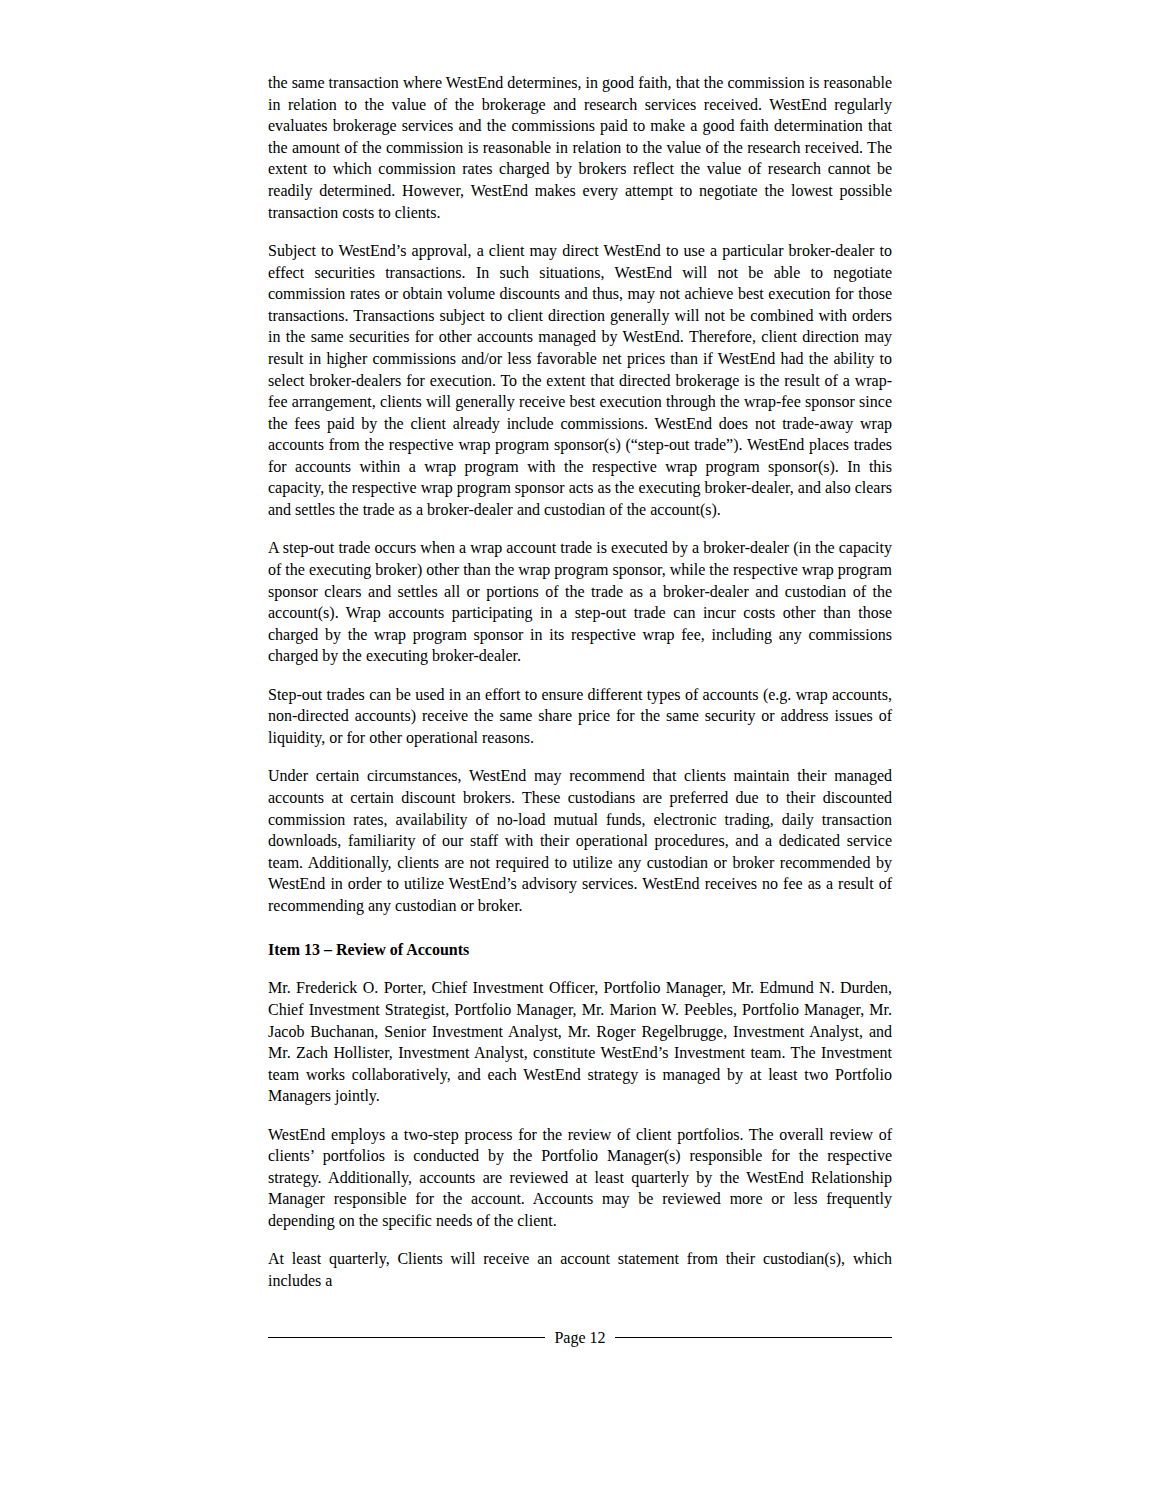the same transaction where WestEnd determines, in good faith, that the commission is reasonable in relation to the value of the brokerage and research services received. WestEnd regularly evaluates brokerage services and the commissions paid to make a good faith determination that the amount of the commission is reasonable in relation to the value of the research received. The extent to which commission rates charged by brokers reflect the value of research cannot be readily determined. However, WestEnd makes every attempt to negotiate the lowest possible transaction costs to clients.
Subject to WestEnd’s approval, a client may direct WestEnd to use a particular broker-dealer to effect securities transactions. In such situations, WestEnd will not be able to negotiate commission rates or obtain volume discounts and thus, may not achieve best execution for those transactions. Transactions subject to client direction generally will not be combined with orders in the same securities for other accounts managed by WestEnd. Therefore, client direction may result in higher commissions and/or less favorable net prices than if WestEnd had the ability to select broker-dealers for execution. To the extent that directed brokerage is the result of a wrap-fee arrangement, clients will generally receive best execution through the wrap-fee sponsor since the fees paid by the client already include commissions. WestEnd does not trade-away wrap accounts from the respective wrap program sponsor(s) (“step-out trade”). WestEnd places trades for accounts within a wrap program with the respective wrap program sponsor(s). In this capacity, the respective wrap program sponsor acts as the executing broker-dealer, and also clears and settles the trade as a broker-dealer and custodian of the account(s).
A step-out trade occurs when a wrap account trade is executed by a broker-dealer (in the capacity of the executing broker) other than the wrap program sponsor, while the respective wrap program sponsor clears and settles all or portions of the trade as a broker-dealer and custodian of the account(s). Wrap accounts participating in a step-out trade can incur costs other than those charged by the wrap program sponsor in its respective wrap fee, including any commissions charged by the executing broker-dealer.
Step-out trades can be used in an effort to ensure different types of accounts (e.g. wrap accounts, non-directed accounts) receive the same share price for the same security or address issues of liquidity, or for other operational reasons.
Under certain circumstances, WestEnd may recommend that clients maintain their managed accounts at certain discount brokers. These custodians are preferred due to their discounted commission rates, availability of no-load mutual funds, electronic trading, daily transaction downloads, familiarity of our staff with their operational procedures, and a dedicated service team. Additionally, clients are not required to utilize any custodian or broker recommended by WestEnd in order to utilize WestEnd’s advisory services. WestEnd receives no fee as a result of recommending any custodian or broker.
Item 13 – Review of Accounts
Mr. Frederick O. Porter, Chief Investment Officer, Portfolio Manager, Mr. Edmund N. Durden, Chief Investment Strategist, Portfolio Manager, Mr. Marion W. Peebles, Portfolio Manager, Mr. Jacob Buchanan, Senior Investment Analyst, Mr. Roger Regelbrugge, Investment Analyst, and Mr. Zach Hollister, Investment Analyst, constitute WestEnd’s Investment team. The Investment team works collaboratively, and each WestEnd strategy is managed by at least two Portfolio Managers jointly.
WestEnd employs a two-step process for the review of client portfolios. The overall review of clients’ portfolios is conducted by the Portfolio Manager(s) responsible for the respective strategy. Additionally, accounts are reviewed at least quarterly by the WestEnd Relationship Manager responsible for the account. Accounts may be reviewed more or less frequently depending on the specific needs of the client.
At least quarterly, Clients will receive an account statement from their custodian(s), which includes a
Page 12